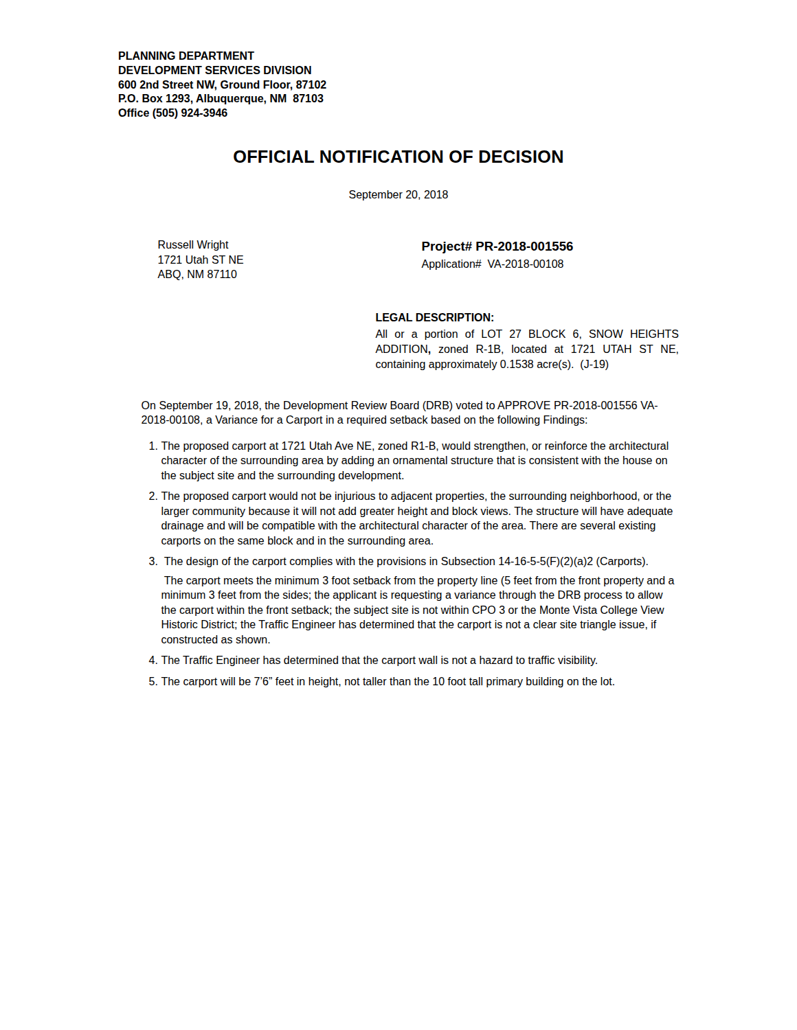PLANNING DEPARTMENT
DEVELOPMENT SERVICES DIVISION
600 2nd Street NW, Ground Floor, 87102
P.O. Box 1293, Albuquerque, NM 87103
Office (505) 924-3946
OFFICIAL NOTIFICATION OF DECISION
September 20, 2018
Russell Wright
1721 Utah ST NE
ABQ, NM 87110
Project# PR-2018-001556 Application# VA-2018-00108
LEGAL DESCRIPTION: All or a portion of LOT 27 BLOCK 6, SNOW HEIGHTS ADDITION, zoned R-1B, located at 1721 UTAH ST NE, containing approximately 0.1538 acre(s). (J-19)
On September 19, 2018, the Development Review Board (DRB) voted to APPROVE PR-2018-001556 VA-2018-00108, a Variance for a Carport in a required setback based on the following Findings:
The proposed carport at 1721 Utah Ave NE, zoned R1-B, would strengthen, or reinforce the architectural character of the surrounding area by adding an ornamental structure that is consistent with the house on the subject site and the surrounding development.
The proposed carport would not be injurious to adjacent properties, the surrounding neighborhood, or the larger community because it will not add greater height and block views. The structure will have adequate drainage and will be compatible with the architectural character of the area. There are several existing carports on the same block and in the surrounding area.
The design of the carport complies with the provisions in Subsection 14-16-5-5(F)(2)(a)2 (Carports).
The carport meets the minimum 3 foot setback from the property line (5 feet from the front property and a minimum 3 feet from the sides; the applicant is requesting a variance through the DRB process to allow the carport within the front setback; the subject site is not within CPO 3 or the Monte Vista College View Historic District; the Traffic Engineer has determined that the carport is not a clear site triangle issue, if constructed as shown.
The Traffic Engineer has determined that the carport wall is not a hazard to traffic visibility.
The carport will be 7’6” feet in height, not taller than the 10 foot tall primary building on the lot.